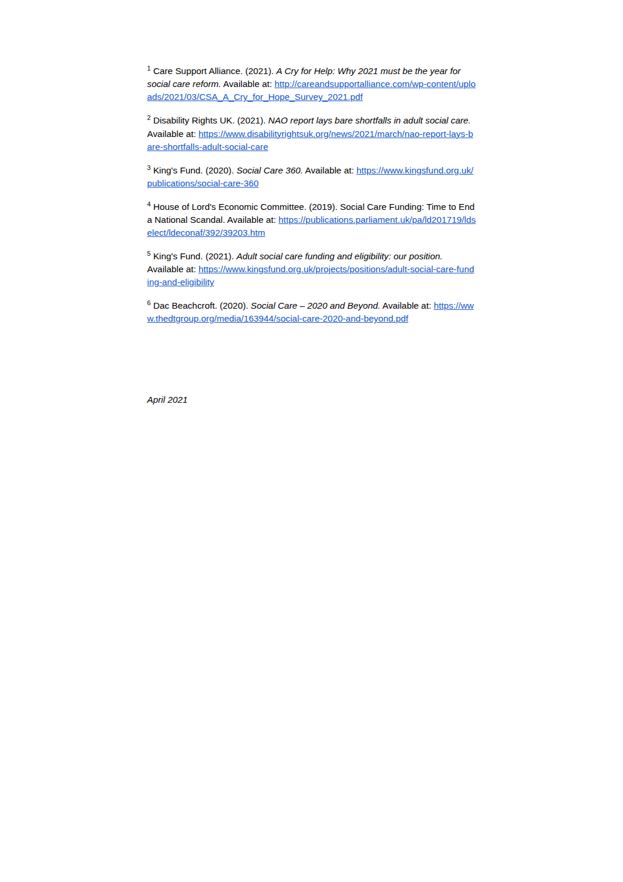1 Care Support Alliance. (2021). A Cry for Help: Why 2021 must be the year for social care reform. Available at: http://careandsupportalliance.com/wp-content/uploads/2021/03/CSA_A_Cry_for_Hope_Survey_2021.pdf
2 Disability Rights UK. (2021). NAO report lays bare shortfalls in adult social care. Available at: https://www.disabilityrightsuk.org/news/2021/march/nao-report-lays-bare-shortfalls-adult-social-care
3 King's Fund. (2020). Social Care 360. Available at: https://www.kingsfund.org.uk/publications/social-care-360
4 House of Lord's Economic Committee. (2019). Social Care Funding: Time to End a National Scandal. Available at: https://publications.parliament.uk/pa/ld201719/ldselect/ldeconaf/392/39203.htm
5 King's Fund. (2021). Adult social care funding and eligibility: our position. Available at: https://www.kingsfund.org.uk/projects/positions/adult-social-care-funding-and-eligibility
6 Dac Beachcroft. (2020). Social Care – 2020 and Beyond. Available at: https://www.thedtgroup.org/media/163944/social-care-2020-and-beyond.pdf
April 2021